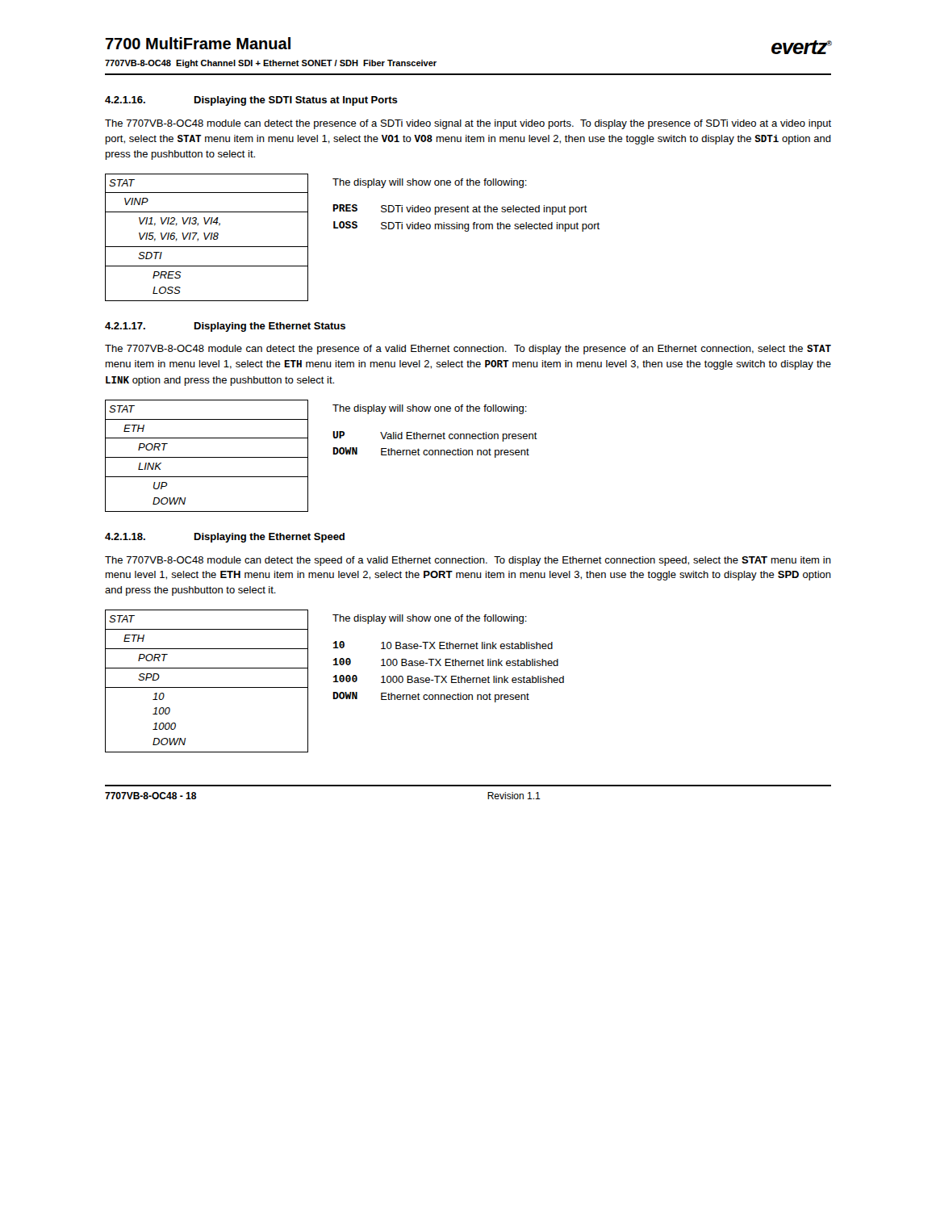7700 MultiFrame Manual
7707VB-8-OC48 Eight Channel SDI + Ethernet SONET / SDH Fiber Transceiver
evertz®
4.2.1.16. Displaying the SDTI Status at Input Ports
The 7707VB-8-OC48 module can detect the presence of a SDTi video signal at the input video ports. To display the presence of SDTi video at a video input port, select the STAT menu item in menu level 1, select the VO1 to VO8 menu item in menu level 2, then use the toggle switch to display the SDTi option and press the pushbutton to select it.
STAT
VINP
VI1, VI2, VI3, VI4,
VI5, VI6, VI7, VI8
SDTI
PRES
LOSS
The display will show one of the following:
| PRES | SDTi video present at the selected input port |
| LOSS | SDTi video missing from the selected input port |
4.2.1.17. Displaying the Ethernet Status
The 7707VB-8-OC48 module can detect the presence of a valid Ethernet connection. To display the presence of an Ethernet connection, select the STAT menu item in menu level 1, select the ETH menu item in menu level 2, select the PORT menu item in menu level 3, then use the toggle switch to display the LINK option and press the pushbutton to select it.
STAT
ETH
PORT
LINK
UP
DOWN
The display will show one of the following:
| UP | Valid Ethernet connection present |
| DOWN | Ethernet connection not present |
4.2.1.18. Displaying the Ethernet Speed
The 7707VB-8-OC48 module can detect the speed of a valid Ethernet connection. To display the Ethernet connection speed, select the STAT menu item in menu level 1, select the ETH menu item in menu level 2, select the PORT menu item in menu level 3, then use the toggle switch to display the SPD option and press the pushbutton to select it.
STAT
ETH
PORT
SPD
10
100
1000
DOWN
The display will show one of the following:
| 10 | 10 Base-TX Ethernet link established |
| 100 | 100 Base-TX Ethernet link established |
| 1000 | 1000 Base-TX Ethernet link established |
| DOWN | Ethernet connection not present |
7707VB-8-OC48 - 18
Revision 1.1